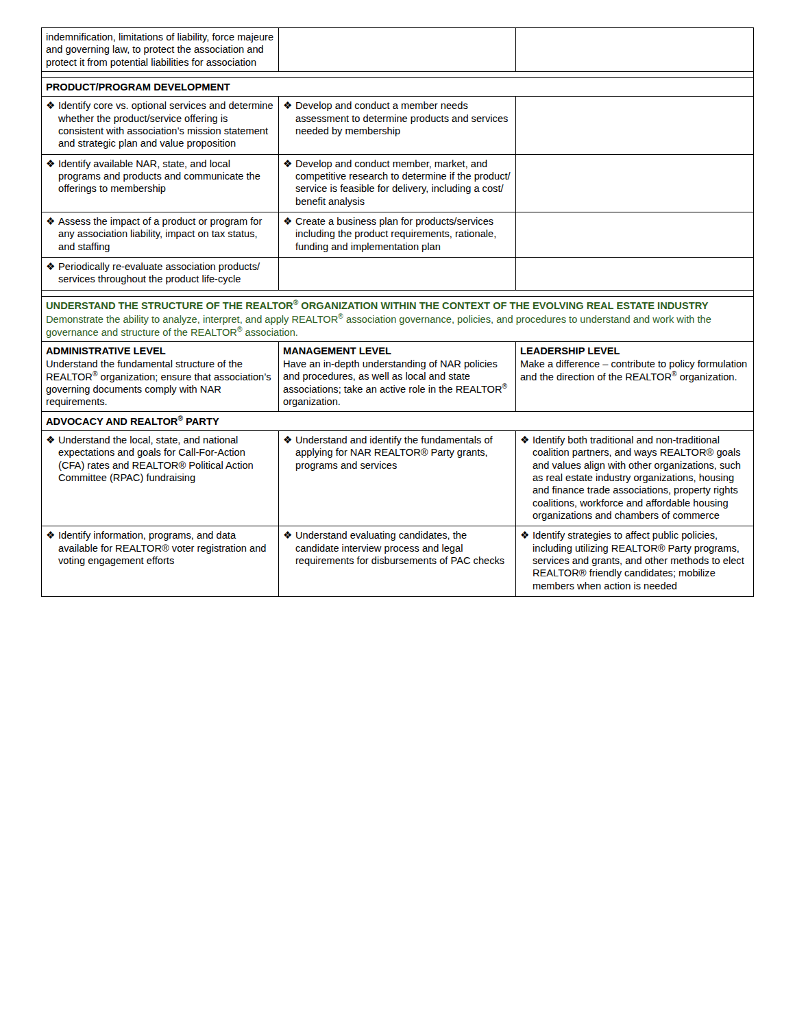| indemnification, limitations of liability, force majeure and governing law, to protect the association and protect it from potential liabilities for association | | |
| PRODUCT/PROGRAM DEVELOPMENT |
| Identify core vs. optional services and determine whether the product/service offering is consistent with association’s mission statement and strategic plan and value proposition | Develop and conduct a member needs assessment to determine products and services needed by membership | |
| Identify available NAR, state, and local programs and products and communicate the offerings to membership | Develop and conduct member, market, and competitive research to determine if the product/ service is feasible for delivery, including a cost/ benefit analysis | |
| Assess the impact of a product or program for any association liability, impact on tax status, and staffing | Create a business plan for products/services including the product requirements, rationale, funding and implementation plan | |
| Periodically re-evaluate association products/ services throughout the product life-cycle | | |
| UNDERSTAND THE STRUCTURE OF THE REALTOR ® ORGANIZATION WITHIN THE CONTEXT OF THE EVOLVING REAL ESTATE INDUSTRY Demonstrate the ability to analyze, interpret, and apply REALTOR ® association governance, policies, and procedures to understand and work with the governance and structure of the REALTOR ® association. |
| ADMINISTRATIVE LEVEL Understand the fundamental structure of the REALTOR ® organization; ensure that association’s governing documents comply with NAR requirements. | MANAGEMENT LEVEL Have an in-depth understanding of NAR policies and procedures, as well as local and state associations; take an active role in the REALTOR ® organization. | LEADERSHIP LEVEL Make a difference – contribute to policy formulation and the direction of the REALTOR ® organization. |
| ADVOCACY AND REALTOR ® PARTY |
| Understand the local, state, and national expectations and goals for Call-For-Action (CFA) rates and REALTOR® Political Action Committee (RPAC) fundraising | Understand and identify the fundamentals of applying for NAR REALTOR® Party grants, programs and services | Identify both traditional and non-traditional coalition partners, and ways REALTOR® goals and values align with other organizations, such as real estate industry organizations, housing and finance trade associations, property rights coalitions, workforce and affordable housing organizations and chambers of commerce |
| Identify information, programs, and data available for REALTOR® voter registration and voting engagement efforts | Understand evaluating candidates, the candidate interview process and legal requirements for disbursements of PAC checks | Identify strategies to affect public policies, including utilizing REALTOR® Party programs, services and grants, and other methods to elect REALTOR® friendly candidates; mobilize members when action is needed |